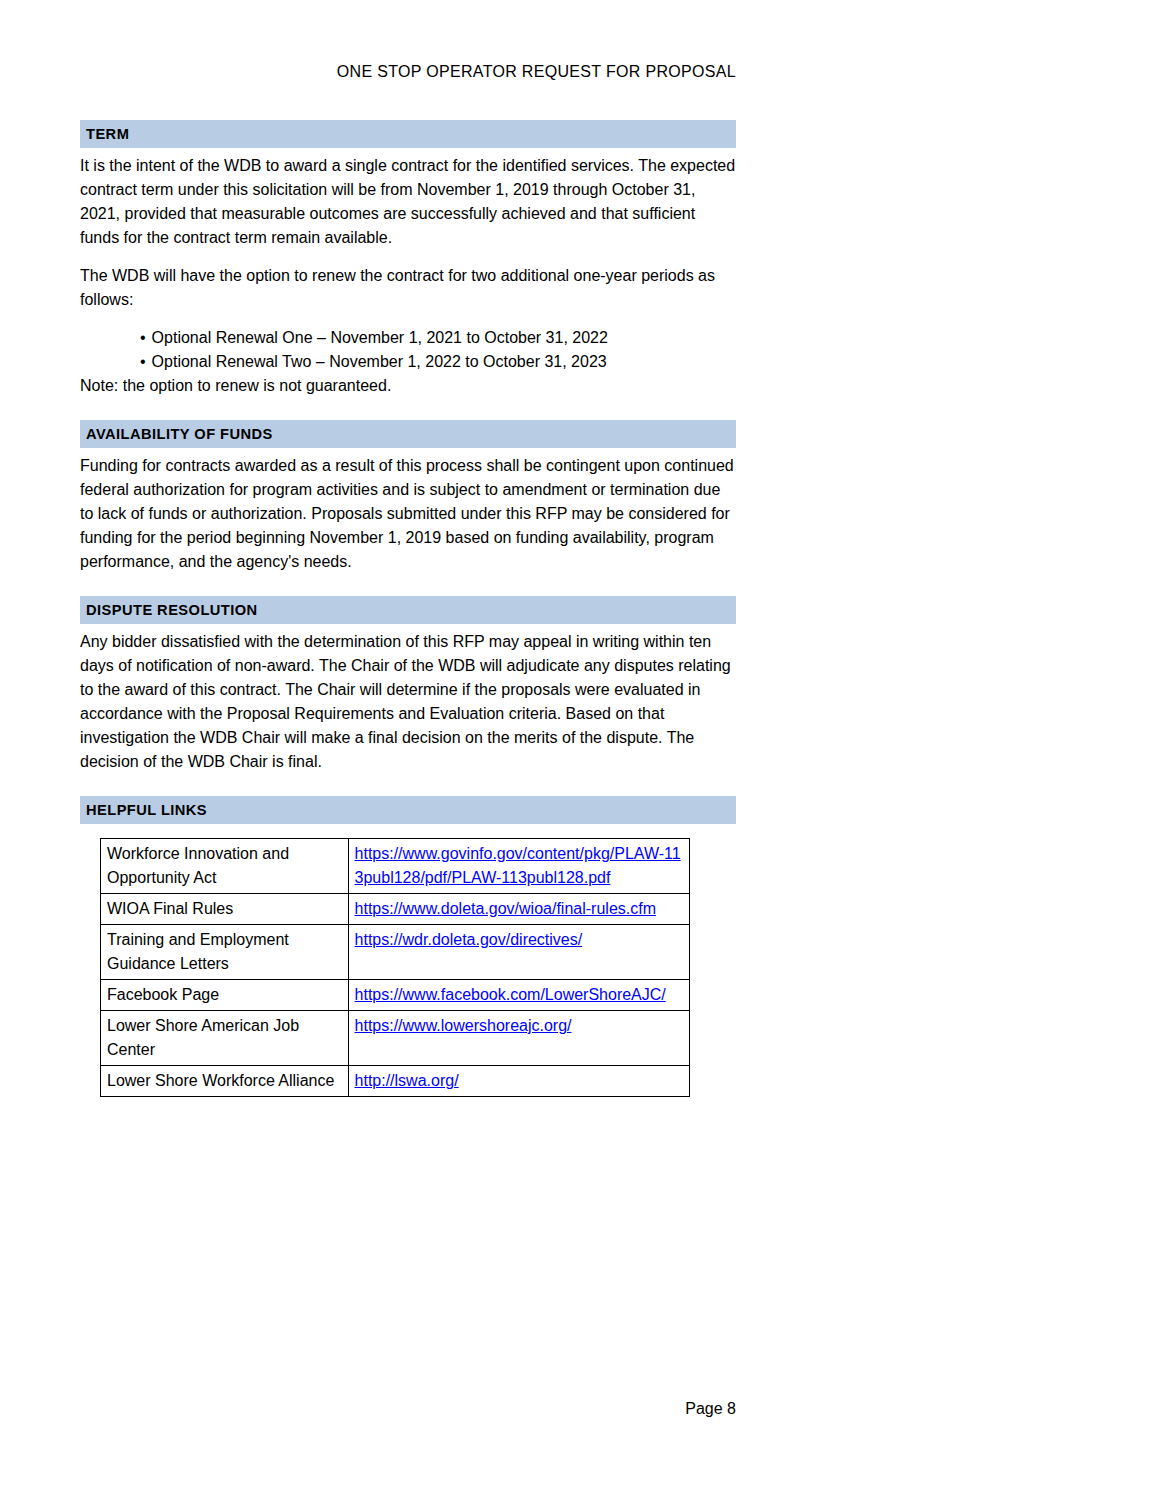ONE STOP OPERATOR REQUEST FOR PROPOSAL
Term
It is the intent of the WDB to award a single contract for the identified services. The expected contract term under this solicitation will be from November 1, 2019 through October 31, 2021, provided that measurable outcomes are successfully achieved and that sufficient funds for the contract term remain available.
The WDB will have the option to renew the contract for two additional one-year periods as follows:
Optional Renewal One – November 1, 2021 to October 31, 2022
Optional Renewal Two – November 1, 2022 to October 31, 2023
Note: the option to renew is not guaranteed.
Availability of Funds
Funding for contracts awarded as a result of this process shall be contingent upon continued federal authorization for program activities and is subject to amendment or termination due to lack of funds or authorization. Proposals submitted under this RFP may be considered for funding for the period beginning November 1, 2019 based on funding availability, program performance, and the agency's needs.
Dispute Resolution
Any bidder dissatisfied with the determination of this RFP may appeal in writing within ten days of notification of non-award. The Chair of the WDB will adjudicate any disputes relating to the award of this contract. The Chair will determine if the proposals were evaluated in accordance with the Proposal Requirements and Evaluation criteria. Based on that investigation the WDB Chair will make a final decision on the merits of the dispute. The decision of the WDB Chair is final.
Helpful Links
| Workforce Innovation and Opportunity Act | https://www.govinfo.gov/content/pkg/PLAW-113publ128/pdf/PLAW-113publ128.pdf |
| WIOA Final Rules | https://www.doleta.gov/wioa/final-rules.cfm |
| Training and Employment Guidance Letters | https://wdr.doleta.gov/directives/ |
| Facebook Page | https://www.facebook.com/LowerShoreAJC/ |
| Lower Shore American Job Center | https://www.lowershoreajc.org/ |
| Lower Shore Workforce Alliance | http://lswa.org/ |
Page 8